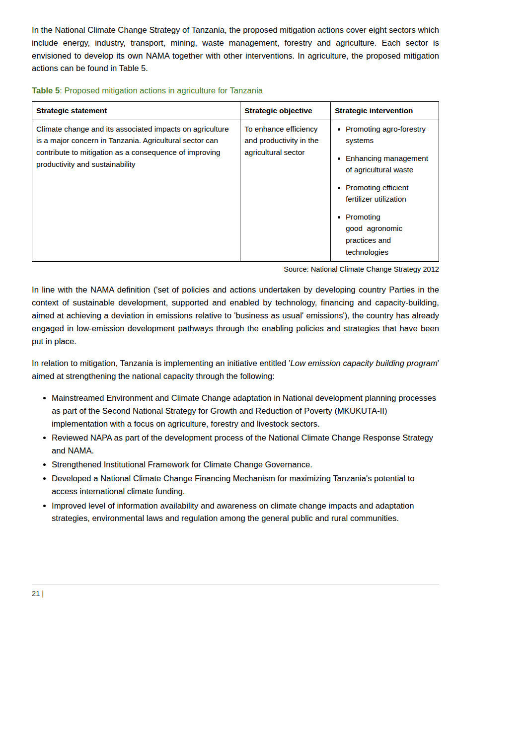In the National Climate Change Strategy of Tanzania, the proposed mitigation actions cover eight sectors which include energy, industry, transport, mining, waste management, forestry and agriculture. Each sector is envisioned to develop its own NAMA together with other interventions. In agriculture, the proposed mitigation actions can be found in Table 5.
Table 5: Proposed mitigation actions in agriculture for Tanzania
| Strategic statement | Strategic objective | Strategic intervention |
| --- | --- | --- |
| Climate change and its associated impacts on agriculture is a major concern in Tanzania. Agricultural sector can contribute to mitigation as a consequence of improving productivity and sustainability | To enhance efficiency and productivity in the agricultural sector | Promoting agro-forestry systems Enhancing management of agricultural waste Promoting efficient fertilizer utilization Promoting good agronomic practices and technologies |
Source: National Climate Change Strategy 2012
In line with the NAMA definition ('set of policies and actions undertaken by developing country Parties in the context of sustainable development, supported and enabled by technology, financing and capacity-building, aimed at achieving a deviation in emissions relative to 'business as usual' emissions'), the country has already engaged in low-emission development pathways through the enabling policies and strategies that have been put in place.
In relation to mitigation, Tanzania is implementing an initiative entitled 'Low emission capacity building program' aimed at strengthening the national capacity through the following:
Mainstreamed Environment and Climate Change adaptation in National development planning processes as part of the Second National Strategy for Growth and Reduction of Poverty (MKUKUTA-II) implementation with a focus on agriculture, forestry and livestock sectors.
Reviewed NAPA as part of the development process of the National Climate Change Response Strategy and NAMA.
Strengthened Institutional Framework for Climate Change Governance.
Developed a National Climate Change Financing Mechanism for maximizing Tanzania's potential to access international climate funding.
Improved level of information availability and awareness on climate change impacts and adaptation strategies, environmental laws and regulation among the general public and rural communities.
21 |